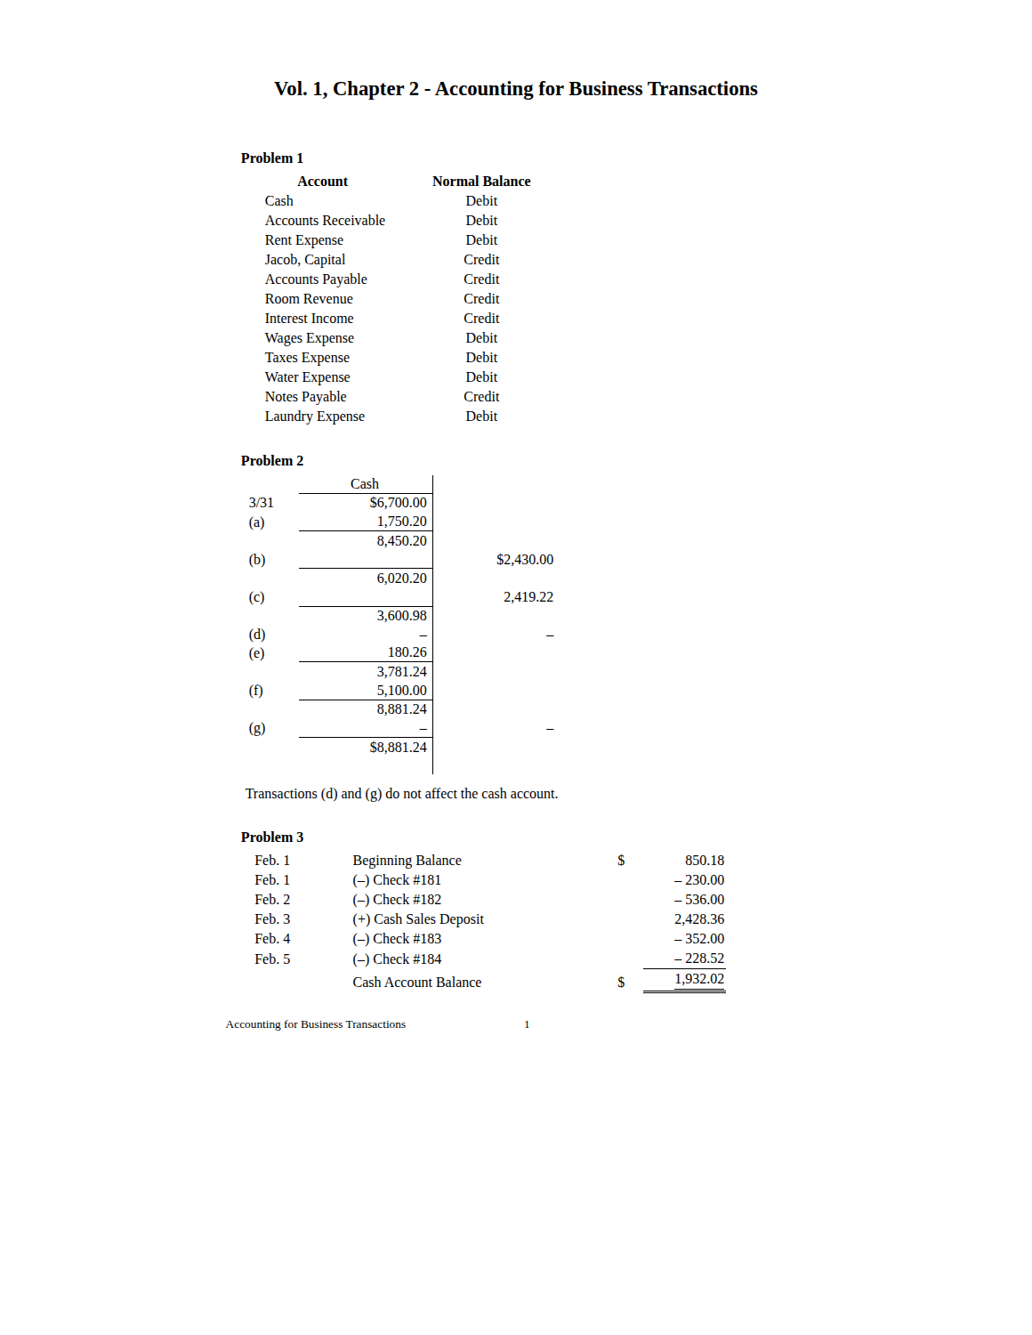Vol. 1, Chapter 2 - Accounting for Business Transactions
Problem 1
| Account | Normal Balance |
| --- | --- |
| Cash | Debit |
| Accounts Receivable | Debit |
| Rent Expense | Debit |
| Jacob, Capital | Credit |
| Accounts Payable | Credit |
| Room Revenue | Credit |
| Interest Income | Credit |
| Wages Expense | Debit |
| Taxes Expense | Debit |
| Water Expense | Debit |
| Notes Payable | Credit |
| Laundry Expense | Debit |
Problem 2
| | Cash | |
| 3/31 | $6,700.00 | |
| (a) | 1,750.20 | |
| | 8,450.20 | |
| (b) | | $2,430.00 |
| | 6,020.20 | |
| (c) | | 2,419.22 |
| | 3,600.98 | |
| (d) | – | – |
| (e) | 180.26 | |
| | 3,781.24 | |
| (f) | 5,100.00 | |
| | 8,881.24 | |
| (g) | – | – |
| | $8,881.24 | |
Transactions (d) and (g) do not affect the cash account.
Problem 3
| Feb. 1 | Beginning Balance | $ | 850.18 |
| Feb. 1 | (–) Check #181 | | – 230.00 |
| Feb. 2 | (–) Check #182 | | – 536.00 |
| Feb. 3 | (+) Cash Sales Deposit | | 2,428.36 |
| Feb. 4 | (–) Check #183 | | – 352.00 |
| Feb. 5 | (–) Check #184 | | – 228.52 |
| | Cash Account Balance | $ | 1,932.02 |
Accounting for Business Transactions 1